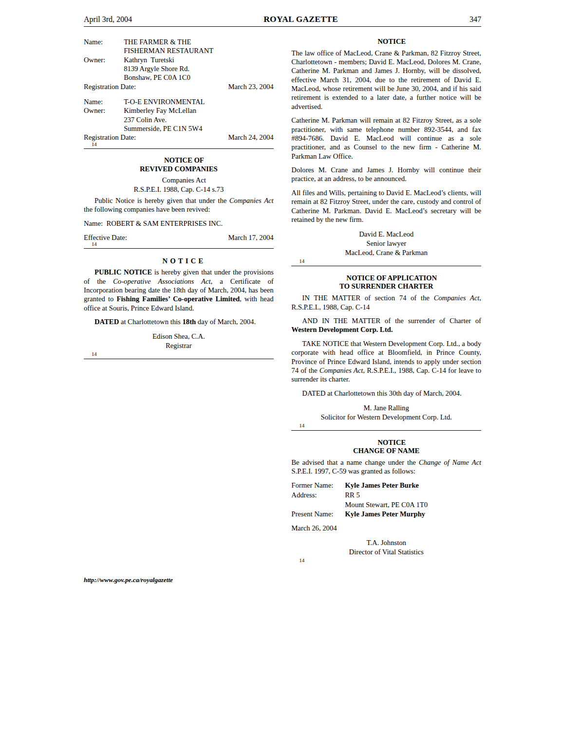April 3rd, 2004 ROYAL GAZETTE 347
| Name: | THE FARMER & THE FISHERMAN RESTAURANT |
| Owner: | Kathryn Turetski 8139 Argyle Shore Rd. Bonshaw, PE C0A 1C0 |
Registration Date: March 23, 2004
| Name: | T-O-E ENVIRONMENTAL |
| Owner: | Kimberley Fay McLellan 237 Colin Ave. Summerside, PE C1N 5W4 |
Registration Date: March 24, 2004
14
Notice of
Revived Companies
Companies Act
R.S.P.E.I. 1988, Cap. C-14 s.73
Public Notice is hereby given that under the Companies Act the following companies have been revived:
Name: ROBERT & SAM ENTERPRISES INC.
Effective Date: March 17, 2004
14
Notice
PUBLIC NOTICE is hereby given that under the provisions of the Co-operative Associations Act, a Certificate of Incorporation bearing date the 18th day of March, 2004, has been granted to Fishing Families’ Co-operative Limited, with head office at Souris, Prince Edward Island.
DATED at Charlottetown this 18th day of March, 2004.
Edison Shea, C.A. Registrar
14
Notice
The law office of MacLeod, Crane & Parkman, 82 Fitzroy Street, Charlottetown - members; David E. MacLeod, Dolores M. Crane, Catherine M. Parkman and James J. Hornby, will be dissolved, effective March 31, 2004, due to the retirement of David E. MacLeod, whose retirement will be June 30, 2004, and if his said retirement is extended to a later date, a further notice will be advertised.
Catherine M. Parkman will remain at 82 Fitzroy Street, as a sole practitioner, with same telephone number 892-3544, and fax #894-7686. David E. MacLeod will continue as a sole practitioner, and as Counsel to the new firm - Catherine M. Parkman Law Office.
Dolores M. Crane and James J. Hornby will continue their practice, at an address, to be announced.
All files and Wills, pertaining to David E. MacLeod’s clients, will remain at 82 Fitzroy Street, under the care, custody and control of Catherine M. Parkman. David E. MacLeod’s secretary will be retained by the new firm.
David E. MacLeod Senior lawyer MacLeod, Crane & Parkman
14
Notice of Application
to Surrender Charter
IN THE MATTER of section 74 of the Companies Act, R.S.P.E.I., 1988, Cap. C-14
AND IN THE MATTER of the surrender of Charter of Western Development Corp. Ltd.
TAKE NOTICE that Western Development Corp. Ltd., a body corporate with head office at Bloomfield, in Prince County, Province of Prince Edward Island, intends to apply under section 74 of the Companies Act, R.S.P.E.I., 1988, Cap. C-14 for leave to surrender its charter.
DATED at Charlottetown this 30th day of March, 2004.
M. Jane Ralling Solicitor for Western Development Corp. Ltd.
14
Notice
Change of Name
Be advised that a name change under the Change of Name Act S.P.E.I. 1997, C-59 was granted as follows:
| Former Name: | Kyle James Peter Burke |
| Address: | RR 5 |
| | Mount Stewart, PE C0A 1T0 |
| Present Name: | Kyle James Peter Murphy |
March 26, 2004
T.A. Johnston Director of Vital Statistics
14
http://www.gov.pe.ca/royalgazette